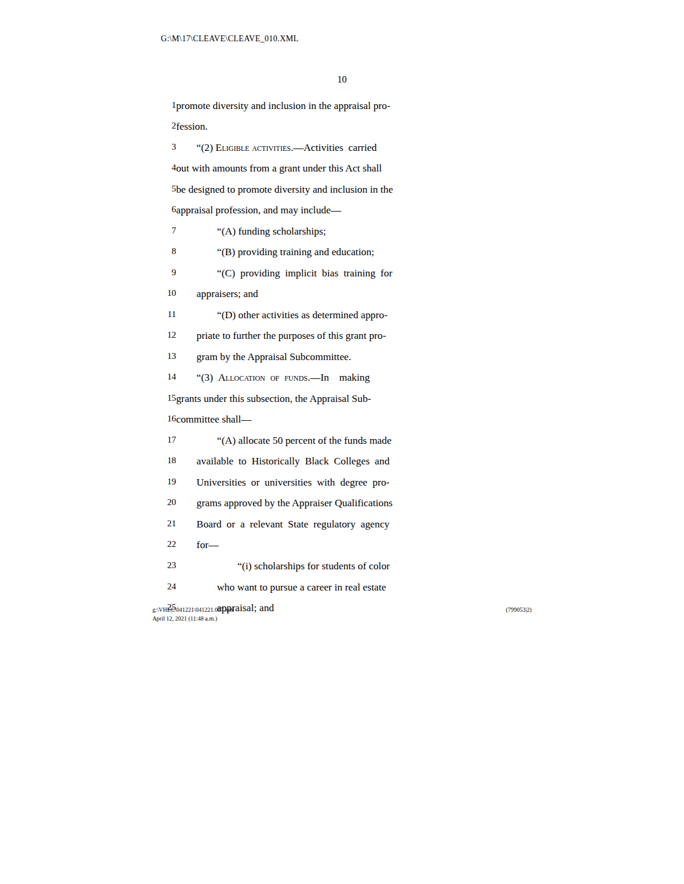G:\M\17\CLEAVE\CLEAVE_010.XML
10
| 1 | promote diversity and inclusion in the appraisal pro- |
| 2 | fession. |
| 3 | “(2) Eligible activities. —Activities carried |
| 4 | out with amounts from a grant under this Act shall |
| 5 | be designed to promote diversity and inclusion in the |
| 6 | appraisal profession, and may include— |
| 7 | “(A) funding scholarships; |
| 8 | “(B) providing training and education; |
| 9 | “(C) providing implicit bias training for |
| 10 | appraisers; and |
| 11 | “(D) other activities as determined appro- |
| 12 | priate to further the purposes of this grant pro- |
| 13 | gram by the Appraisal Subcommittee. |
| 14 | “(3) Allocation of funds. —In making |
| 15 | grants under this subsection, the Appraisal Sub- |
| 16 | committee shall— |
| 17 | “(A) allocate 50 percent of the funds made |
| 18 | available to Historically Black Colleges and |
| 19 | Universities or universities with degree pro- |
| 20 | grams approved by the Appraiser Qualifications |
| 21 | Board or a relevant State regulatory agency |
| 22 | for— |
| 23 | “(i) scholarships for students of color |
| 24 | who want to pursue a career in real estate |
| 25 | appraisal; and |
g:\VHLC\041221\041221.057.xml
April 12, 2021 (11:48 a.m.)
(799053|2)